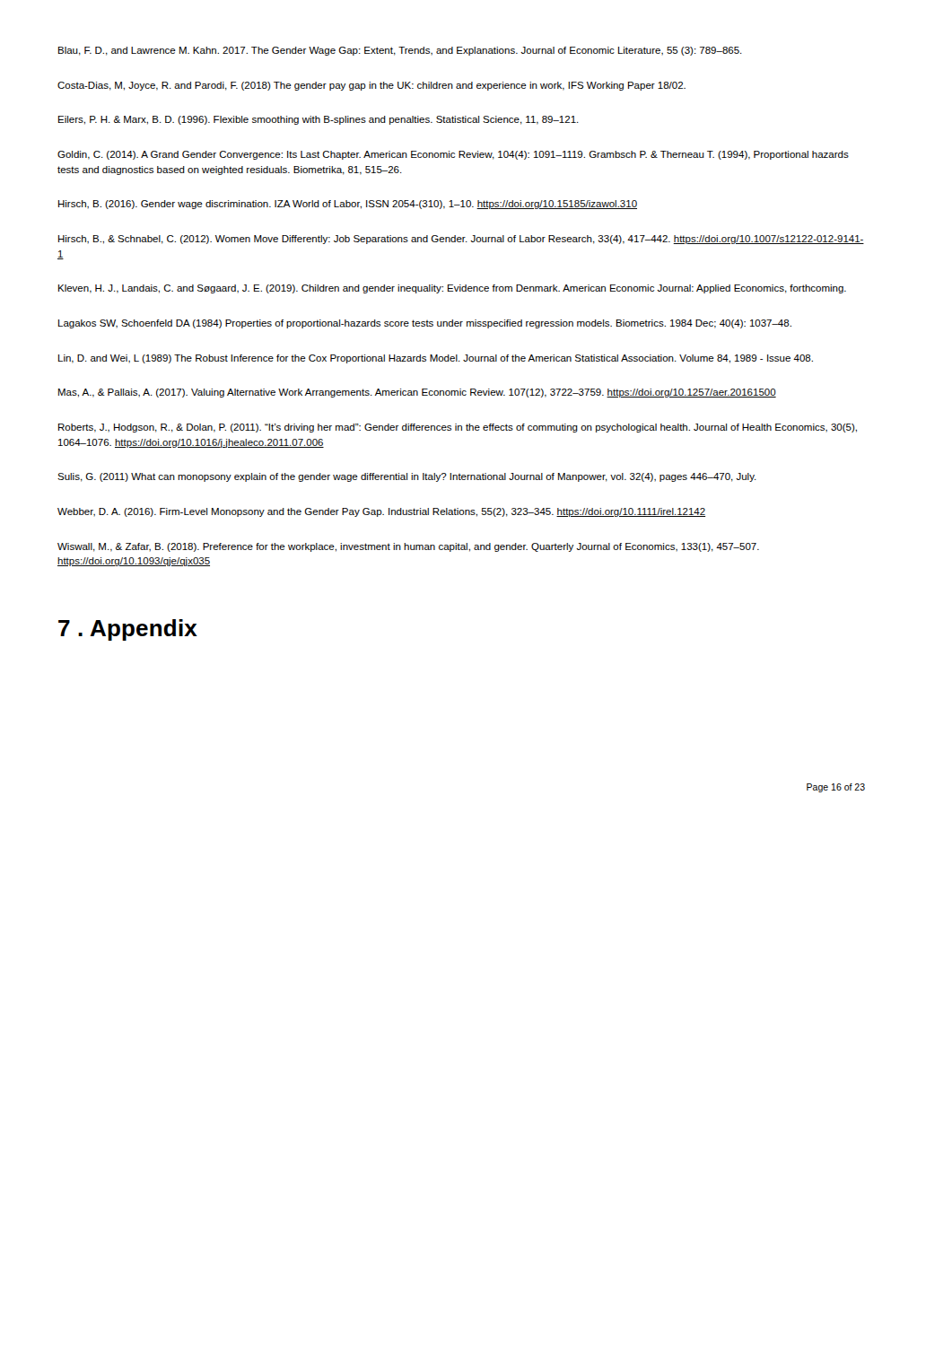Blau, F. D., and Lawrence M. Kahn. 2017. The Gender Wage Gap: Extent, Trends, and Explanations. Journal of Economic Literature, 55 (3): 789–865.
Costa-Dias, M, Joyce, R. and Parodi, F. (2018) The gender pay gap in the UK: children and experience in work, IFS Working Paper 18/02.
Eilers, P. H. & Marx, B. D. (1996). Flexible smoothing with B-splines and penalties. Statistical Science, 11, 89–121.
Goldin, C. (2014). A Grand Gender Convergence: Its Last Chapter. American Economic Review, 104(4): 1091–1119. Grambsch P. & Therneau T. (1994), Proportional hazards tests and diagnostics based on weighted residuals. Biometrika, 81, 515–26.
Hirsch, B. (2016). Gender wage discrimination. IZA World of Labor, ISSN 2054-(310), 1–10. https://doi.org/10.15185/izawol.310
Hirsch, B., & Schnabel, C. (2012). Women Move Differently: Job Separations and Gender. Journal of Labor Research, 33(4), 417–442. https://doi.org/10.1007/s12122-012-9141-1
Kleven, H. J., Landais, C. and Søgaard, J. E. (2019). Children and gender inequality: Evidence from Denmark. American Economic Journal: Applied Economics, forthcoming.
Lagakos SW, Schoenfeld DA (1984) Properties of proportional-hazards score tests under misspecified regression models. Biometrics. 1984 Dec; 40(4): 1037–48.
Lin, D. and Wei, L (1989) The Robust Inference for the Cox Proportional Hazards Model. Journal of the American Statistical Association. Volume 84, 1989 - Issue 408.
Mas, A., & Pallais, A. (2017). Valuing Alternative Work Arrangements. American Economic Review. 107(12), 3722–3759. https://doi.org/10.1257/aer.20161500
Roberts, J., Hodgson, R., & Dolan, P. (2011). “It’s driving her mad”: Gender differences in the effects of commuting on psychological health. Journal of Health Economics, 30(5), 1064–1076. https://doi.org/10.1016/j.jhealeco.2011.07.006
Sulis, G. (2011) What can monopsony explain of the gender wage differential in Italy? International Journal of Manpower, vol. 32(4), pages 446–470, July.
Webber, D. A. (2016). Firm-Level Monopsony and the Gender Pay Gap. Industrial Relations, 55(2), 323–345. https://doi.org/10.1111/irel.12142
Wiswall, M., & Zafar, B. (2018). Preference for the workplace, investment in human capital, and gender. Quarterly Journal of Economics, 133(1), 457–507. https://doi.org/10.1093/qje/qjx035
7 . Appendix
Page 16 of 23